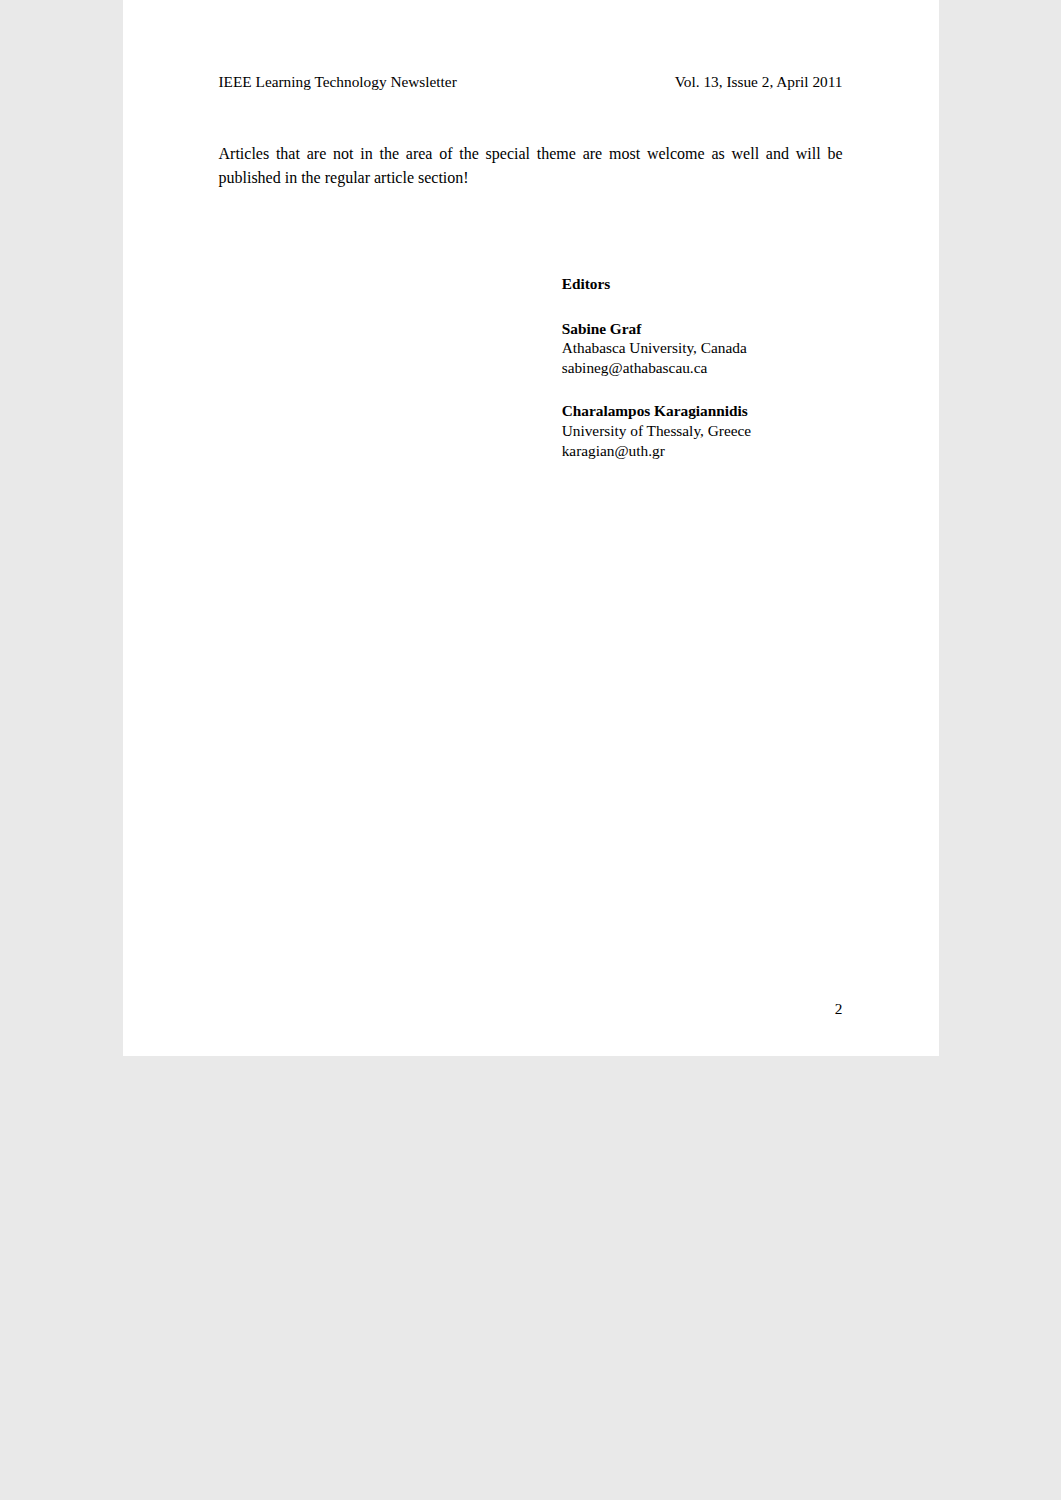IEEE Learning Technology Newsletter
Vol. 13, Issue 2, April 2011
Articles that are not in the area of the special theme are most welcome as well and will be published in the regular article section!
Editors
Sabine Graf
Athabasca University, Canada
sabineg@athabascau.ca
Charalampos Karagiannidis
University of Thessaly, Greece
karagian@uth.gr
2